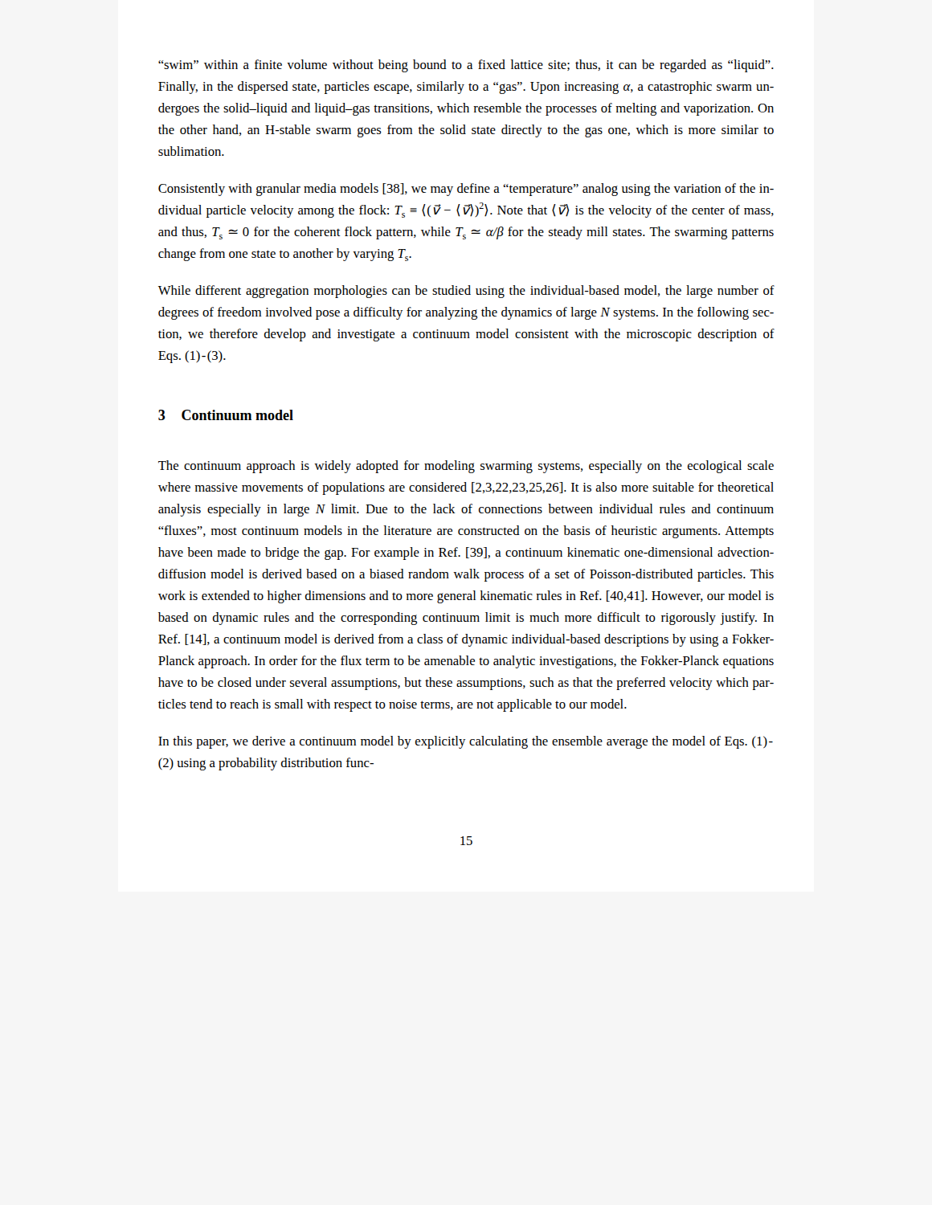“swim” within a finite volume without being bound to a fixed lattice site; thus, it can be regarded as “liquid”. Finally, in the dispersed state, particles escape, similarly to a “gas”. Upon increasing α, a catastrophic swarm undergoes the solid–liquid and liquid–gas transitions, which resemble the processes of melting and vaporization. On the other hand, an H-stable swarm goes from the solid state directly to the gas one, which is more similar to sublimation.
Consistently with granular media models [38], we may define a “temperature” analog using the variation of the individual particle velocity among the flock: Ts ≡ ⟨(v⃗ − ⟨v⃗⟩)2⟩. Note that ⟨v⃗⟩ is the velocity of the center of mass, and thus, Ts ≃ 0 for the coherent flock pattern, while Ts ≃ α/β for the steady mill states. The swarming patterns change from one state to another by varying Ts.
While different aggregation morphologies can be studied using the individual-based model, the large number of degrees of freedom involved pose a difficulty for analyzing the dynamics of large N systems. In the following section, we therefore develop and investigate a continuum model consistent with the microscopic description of Eqs. (1) - (3).
3 Continuum model
The continuum approach is widely adopted for modeling swarming systems, especially on the ecological scale where massive movements of populations are considered [2,3,22,23,25,26]. It is also more suitable for theoretical analysis especially in large N limit. Due to the lack of connections between individual rules and continuum “fluxes”, most continuum models in the literature are constructed on the basis of heuristic arguments. Attempts have been made to bridge the gap. For example in Ref. [39], a continuum kinematic one-dimensional advection-diffusion model is derived based on a biased random walk process of a set of Poisson-distributed particles. This work is extended to higher dimensions and to more general kinematic rules in Ref. [40,41]. However, our model is based on dynamic rules and the corresponding continuum limit is much more difficult to rigorously justify. In Ref. [14], a continuum model is derived from a class of dynamic individual-based descriptions by using a Fokker-Planck approach. In order for the flux term to be amenable to analytic investigations, the Fokker-Planck equations have to be closed under several assumptions, but these assumptions, such as that the preferred velocity which particles tend to reach is small with respect to noise terms, are not applicable to our model.
In this paper, we derive a continuum model by explicitly calculating the ensemble average the model of Eqs. (1) - (2) using a probability distribution func-
15